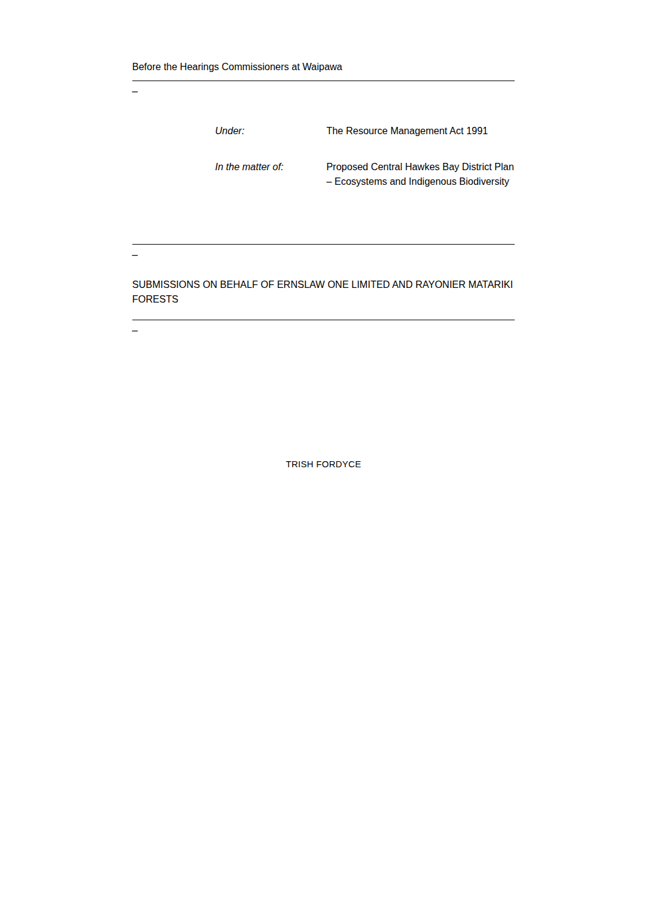Before the Hearings Commissioners at Waipawa
_
| Under: | The Resource Management Act 1991 |
| In the matter of: | Proposed Central Hawkes Bay District Plan – Ecosystems and Indigenous Biodiversity |
_
SUBMISSIONS ON BEHALF OF ERNSLAW ONE LIMITED AND RAYONIER MATARIKI FORESTS
_
TRISH FORDYCE